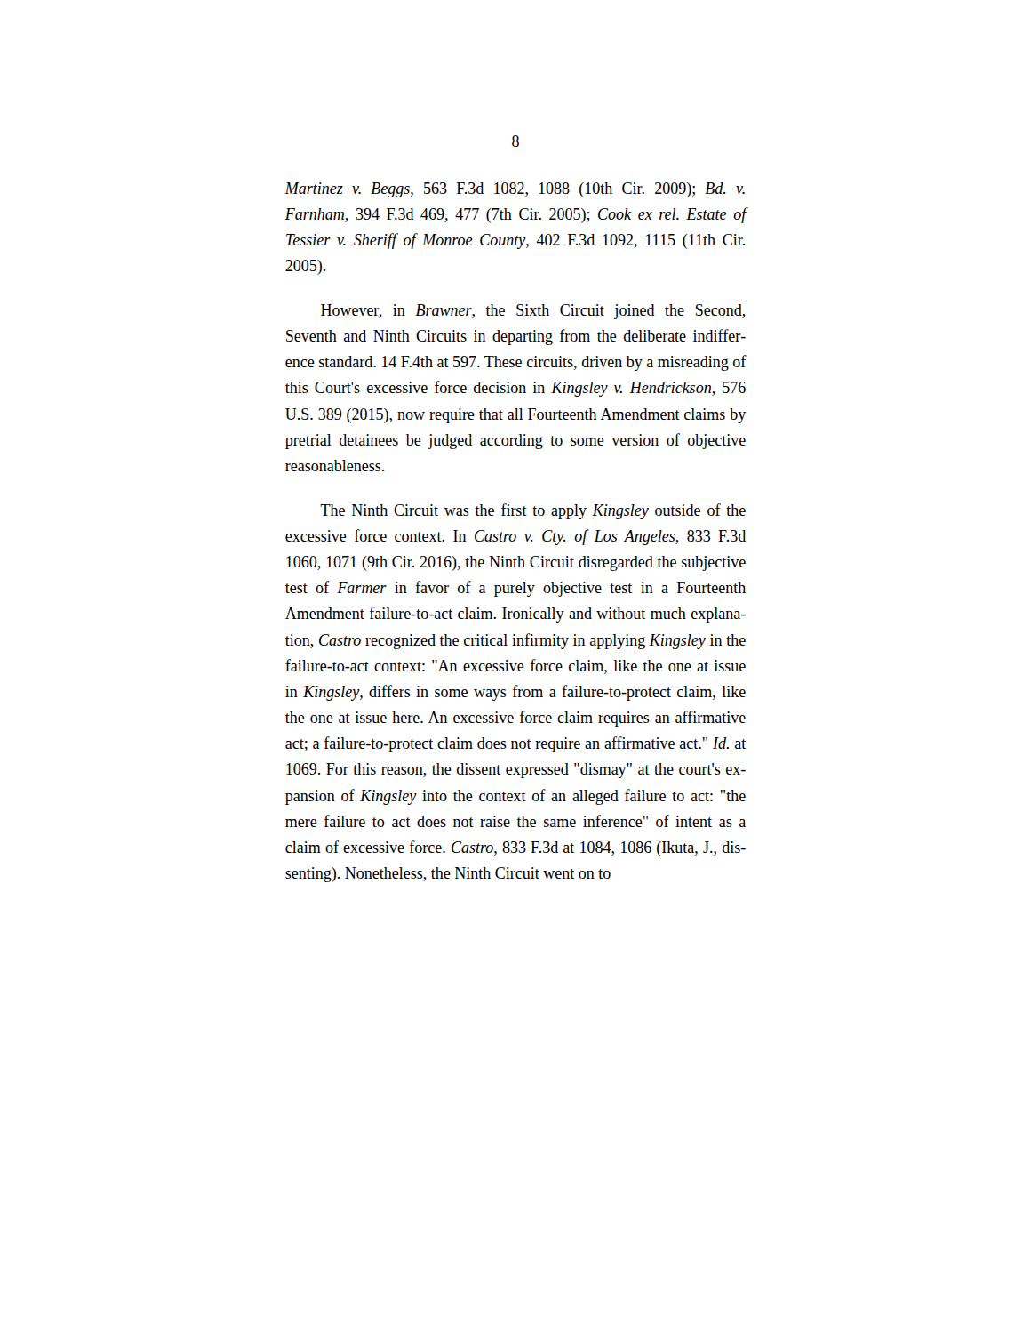8
Martinez v. Beggs, 563 F.3d 1082, 1088 (10th Cir. 2009); Bd. v. Farnham, 394 F.3d 469, 477 (7th Cir. 2005); Cook ex rel. Estate of Tessier v. Sheriff of Monroe County, 402 F.3d 1092, 1115 (11th Cir. 2005).
However, in Brawner, the Sixth Circuit joined the Second, Seventh and Ninth Circuits in departing from the deliberate indifference standard. 14 F.4th at 597. These circuits, driven by a misreading of this Court's excessive force decision in Kingsley v. Hendrickson, 576 U.S. 389 (2015), now require that all Fourteenth Amendment claims by pretrial detainees be judged according to some version of objective reasonableness.
The Ninth Circuit was the first to apply Kingsley outside of the excessive force context. In Castro v. Cty. of Los Angeles, 833 F.3d 1060, 1071 (9th Cir. 2016), the Ninth Circuit disregarded the subjective test of Farmer in favor of a purely objective test in a Fourteenth Amendment failure-to-act claim. Ironically and without much explanation, Castro recognized the critical infirmity in applying Kingsley in the failure-to-act context: "An excessive force claim, like the one at issue in Kingsley, differs in some ways from a failure-to-protect claim, like the one at issue here. An excessive force claim requires an affirmative act; a failure-to-protect claim does not require an affirmative act." Id. at 1069. For this reason, the dissent expressed "dismay" at the court's expansion of Kingsley into the context of an alleged failure to act: "the mere failure to act does not raise the same inference" of intent as a claim of excessive force. Castro, 833 F.3d at 1084, 1086 (Ikuta, J., dissenting). Nonetheless, the Ninth Circuit went on to